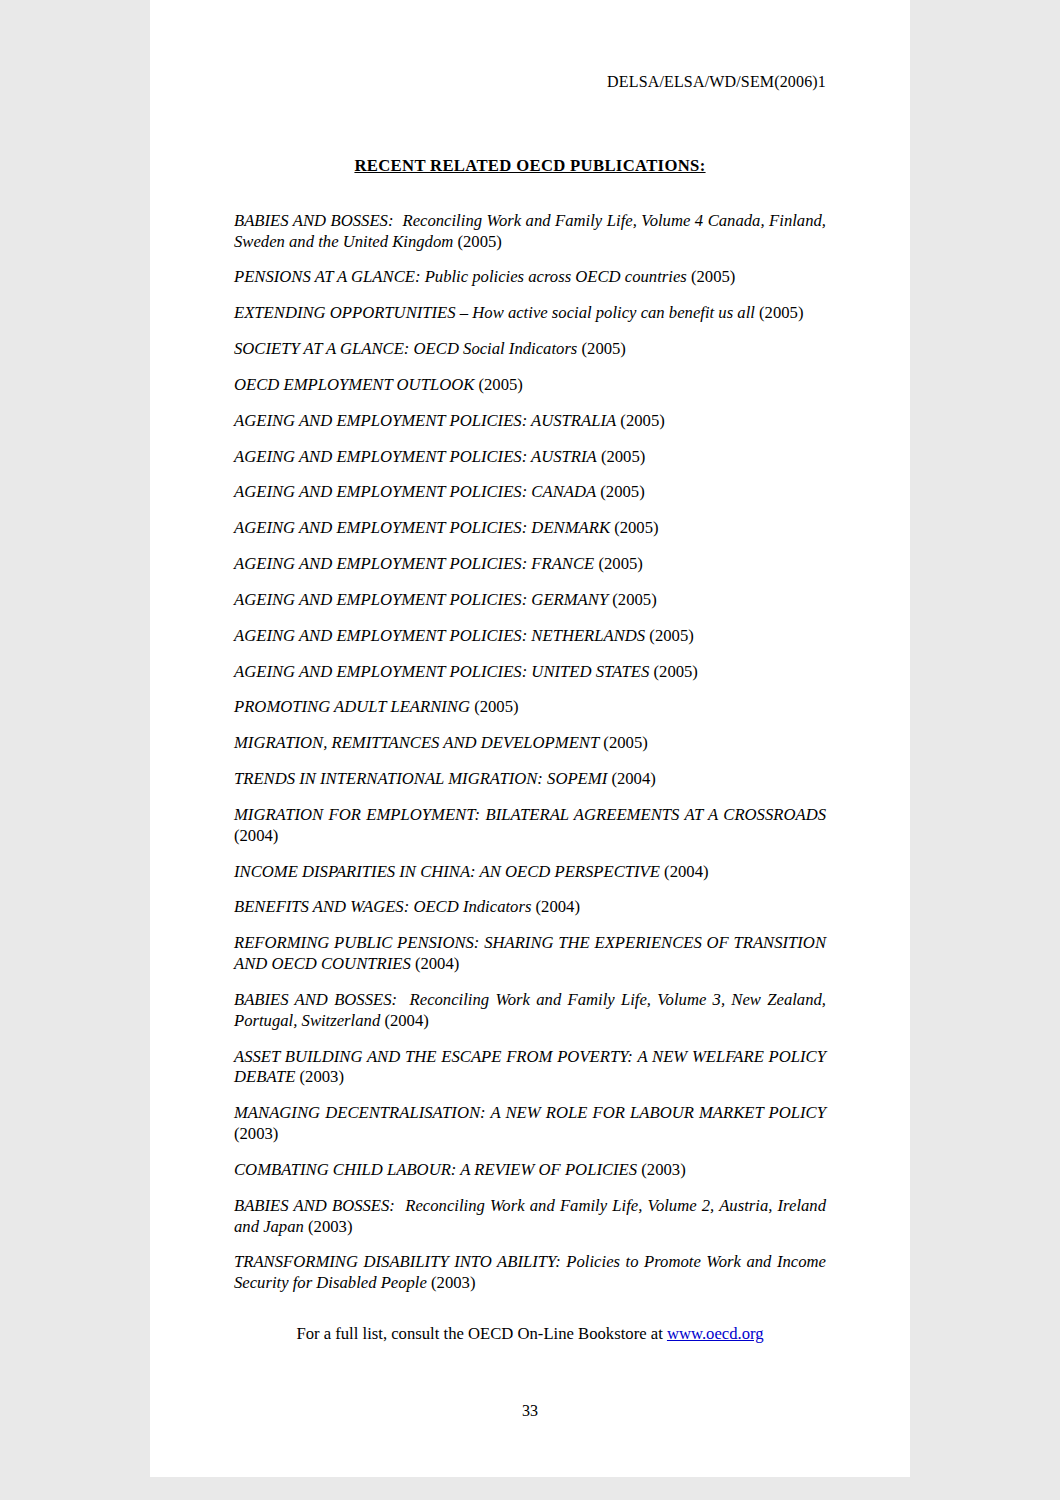DELSA/ELSA/WD/SEM(2006)1
RECENT RELATED OECD PUBLICATIONS:
BABIES AND BOSSES: Reconciling Work and Family Life, Volume 4 Canada, Finland, Sweden and the United Kingdom (2005)
PENSIONS AT A GLANCE: Public policies across OECD countries (2005)
EXTENDING OPPORTUNITIES – How active social policy can benefit us all (2005)
SOCIETY AT A GLANCE: OECD Social Indicators (2005)
OECD EMPLOYMENT OUTLOOK (2005)
AGEING AND EMPLOYMENT POLICIES: AUSTRALIA (2005)
AGEING AND EMPLOYMENT POLICIES: AUSTRIA (2005)
AGEING AND EMPLOYMENT POLICIES: CANADA (2005)
AGEING AND EMPLOYMENT POLICIES: DENMARK (2005)
AGEING AND EMPLOYMENT POLICIES: FRANCE (2005)
AGEING AND EMPLOYMENT POLICIES: GERMANY (2005)
AGEING AND EMPLOYMENT POLICIES: NETHERLANDS (2005)
AGEING AND EMPLOYMENT POLICIES: UNITED STATES (2005)
PROMOTING ADULT LEARNING (2005)
MIGRATION, REMITTANCES AND DEVELOPMENT (2005)
TRENDS IN INTERNATIONAL MIGRATION: SOPEMI (2004)
MIGRATION FOR EMPLOYMENT: BILATERAL AGREEMENTS AT A CROSSROADS (2004)
INCOME DISPARITIES IN CHINA: AN OECD PERSPECTIVE (2004)
BENEFITS AND WAGES: OECD Indicators (2004)
REFORMING PUBLIC PENSIONS: SHARING THE EXPERIENCES OF TRANSITION AND OECD COUNTRIES (2004)
BABIES AND BOSSES: Reconciling Work and Family Life, Volume 3, New Zealand, Portugal, Switzerland (2004)
ASSET BUILDING AND THE ESCAPE FROM POVERTY: A NEW WELFARE POLICY DEBATE (2003)
MANAGING DECENTRALISATION: A NEW ROLE FOR LABOUR MARKET POLICY (2003)
COMBATING CHILD LABOUR: A REVIEW OF POLICIES (2003)
BABIES AND BOSSES: Reconciling Work and Family Life, Volume 2, Austria, Ireland and Japan (2003)
TRANSFORMING DISABILITY INTO ABILITY: Policies to Promote Work and Income Security for Disabled People (2003)
For a full list, consult the OECD On-Line Bookstore at www.oecd.org
33